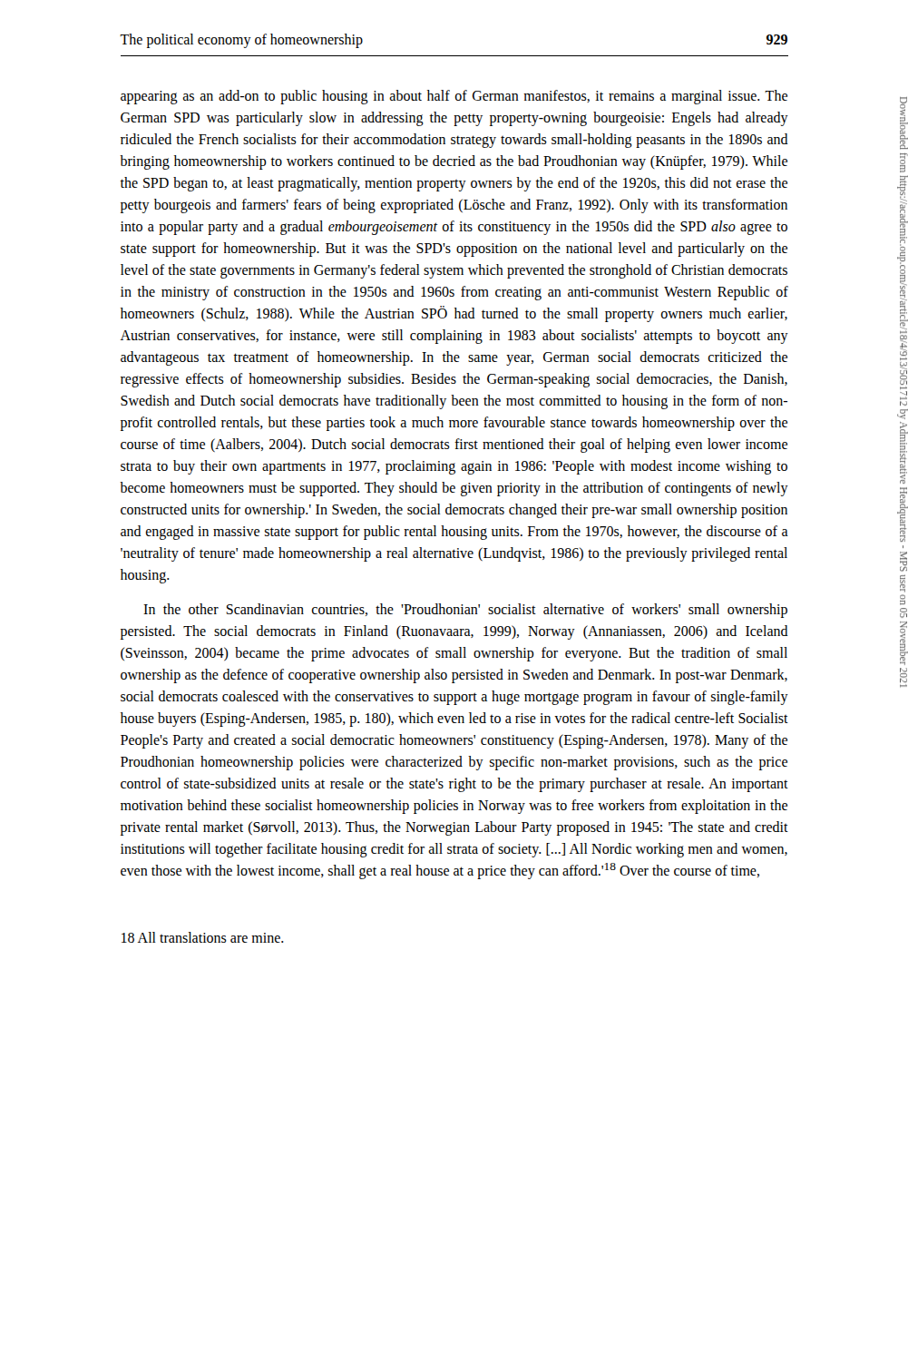The political economy of homeownership 929
appearing as an add-on to public housing in about half of German manifestos, it remains a marginal issue. The German SPD was particularly slow in addressing the petty property-owning bourgeoisie: Engels had already ridiculed the French socialists for their accommodation strategy towards small-holding peasants in the 1890s and bringing homeownership to workers continued to be decried as the bad Proudhonian way (Knüpfer, 1979). While the SPD began to, at least pragmatically, mention property owners by the end of the 1920s, this did not erase the petty bourgeois and farmers' fears of being expropriated (Lösche and Franz, 1992). Only with its transformation into a popular party and a gradual embourgeoisement of its constituency in the 1950s did the SPD also agree to state support for homeownership. But it was the SPD's opposition on the national level and particularly on the level of the state governments in Germany's federal system which prevented the stronghold of Christian democrats in the ministry of construction in the 1950s and 1960s from creating an anti-communist Western Republic of homeowners (Schulz, 1988). While the Austrian SPÖ had turned to the small property owners much earlier, Austrian conservatives, for instance, were still complaining in 1983 about socialists' attempts to boycott any advantageous tax treatment of homeownership. In the same year, German social democrats criticized the regressive effects of homeownership subsidies. Besides the German-speaking social democracies, the Danish, Swedish and Dutch social democrats have traditionally been the most committed to housing in the form of non-profit controlled rentals, but these parties took a much more favourable stance towards homeownership over the course of time (Aalbers, 2004). Dutch social democrats first mentioned their goal of helping even lower income strata to buy their own apartments in 1977, proclaiming again in 1986: 'People with modest income wishing to become homeowners must be supported. They should be given priority in the attribution of contingents of newly constructed units for ownership.' In Sweden, the social democrats changed their pre-war small ownership position and engaged in massive state support for public rental housing units. From the 1970s, however, the discourse of a 'neutrality of tenure' made homeownership a real alternative (Lundqvist, 1986) to the previously privileged rental housing.
In the other Scandinavian countries, the 'Proudhonian' socialist alternative of workers' small ownership persisted. The social democrats in Finland (Ruonavaara, 1999), Norway (Annaniassen, 2006) and Iceland (Sveinsson, 2004) became the prime advocates of small ownership for everyone. But the tradition of small ownership as the defence of cooperative ownership also persisted in Sweden and Denmark. In post-war Denmark, social democrats coalesced with the conservatives to support a huge mortgage program in favour of single-family house buyers (Esping-Andersen, 1985, p. 180), which even led to a rise in votes for the radical centre-left Socialist People's Party and created a social democratic homeowners' constituency (Esping-Andersen, 1978). Many of the Proudhonian homeownership policies were characterized by specific non-market provisions, such as the price control of state-subsidized units at resale or the state's right to be the primary purchaser at resale. An important motivation behind these socialist homeownership policies in Norway was to free workers from exploitation in the private rental market (Sørvoll, 2013). Thus, the Norwegian Labour Party proposed in 1945: 'The state and credit institutions will together facilitate housing credit for all strata of society. [...] All Nordic working men and women, even those with the lowest income, shall get a real house at a price they can afford.'18 Over the course of time,
18 All translations are mine.
Downloaded from https://academic.oup.com/ser/article/18/4/913/5051712 by Administrative Headquarters - MPS user on 05 November 2021